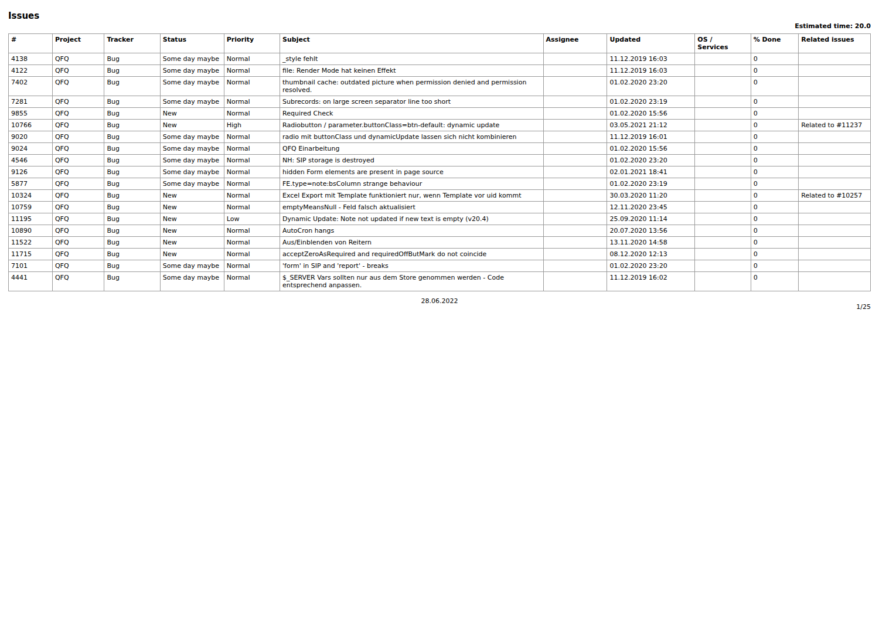Issues
Estimated time: 20.0
| # | Project | Tracker | Status | Priority | Subject | Assignee | Updated | OS / Services | % Done | Related issues |
| --- | --- | --- | --- | --- | --- | --- | --- | --- | --- | --- |
| 4138 | QFQ | Bug | Some day maybe | Normal | _style fehlt | | 11.12.2019 16:03 | | 0 | |
| 4122 | QFQ | Bug | Some day maybe | Normal | file: Render Mode hat keinen Effekt | | 11.12.2019 16:03 | | 0 | |
| 7402 | QFQ | Bug | Some day maybe | Normal | thumbnail cache: outdated picture when permission denied and permission resolved. | | 01.02.2020 23:20 | | 0 | |
| 7281 | QFQ | Bug | Some day maybe | Normal | Subrecords: on large screen separator line too short | | 01.02.2020 23:19 | | 0 | |
| 9855 | QFQ | Bug | New | Normal | Required Check | | 01.02.2020 15:56 | | 0 | |
| 10766 | QFQ | Bug | New | High | Radiobutton / parameter.buttonClass=btn-default: dynamic update | | 03.05.2021 21:12 | | 0 | Related to #11237 |
| 9020 | QFQ | Bug | Some day maybe | Normal | radio mit buttonClass und dynamicUpdate lassen sich nicht kombinieren | | 11.12.2019 16:01 | | 0 | |
| 9024 | QFQ | Bug | Some day maybe | Normal | QFQ Einarbeitung | | 01.02.2020 15:56 | | 0 | |
| 4546 | QFQ | Bug | Some day maybe | Normal | NH: SIP storage is destroyed | | 01.02.2020 23:20 | | 0 | |
| 9126 | QFQ | Bug | Some day maybe | Normal | hidden Form elements are present in page source | | 02.01.2021 18:41 | | 0 | |
| 5877 | QFQ | Bug | Some day maybe | Normal | FE.type=note:bsColumn strange behaviour | | 01.02.2020 23:19 | | 0 | |
| 10324 | QFQ | Bug | New | Normal | Excel Export mit Template funktioniert nur, wenn Template vor uid kommt | | 30.03.2020 11:20 | | 0 | Related to #10257 |
| 10759 | QFQ | Bug | New | Normal | emptyMeansNull - Feld falsch aktualisiert | | 12.11.2020 23:45 | | 0 | |
| 11195 | QFQ | Bug | New | Low | Dynamic Update: Note not updated if new text is empty (v20.4) | | 25.09.2020 11:14 | | 0 | |
| 10890 | QFQ | Bug | New | Normal | AutoCron hangs | | 20.07.2020 13:56 | | 0 | |
| 11522 | QFQ | Bug | New | Normal | Aus/Einblenden von Reitern | | 13.11.2020 14:58 | | 0 | |
| 11715 | QFQ | Bug | New | Normal | acceptZeroAsRequired and requiredOffButMark do not coincide | | 08.12.2020 12:13 | | 0 | |
| 7101 | QFQ | Bug | Some day maybe | Normal | 'form' in SIP and 'report' - breaks | | 01.02.2020 23:20 | | 0 | |
| 4441 | QFQ | Bug | Some day maybe | Normal | $_SERVER Vars sollten nur aus dem Store genommen werden - Code entsprechend anpassen. | | 11.12.2019 16:02 | | 0 | |
28.06.2022
1/25